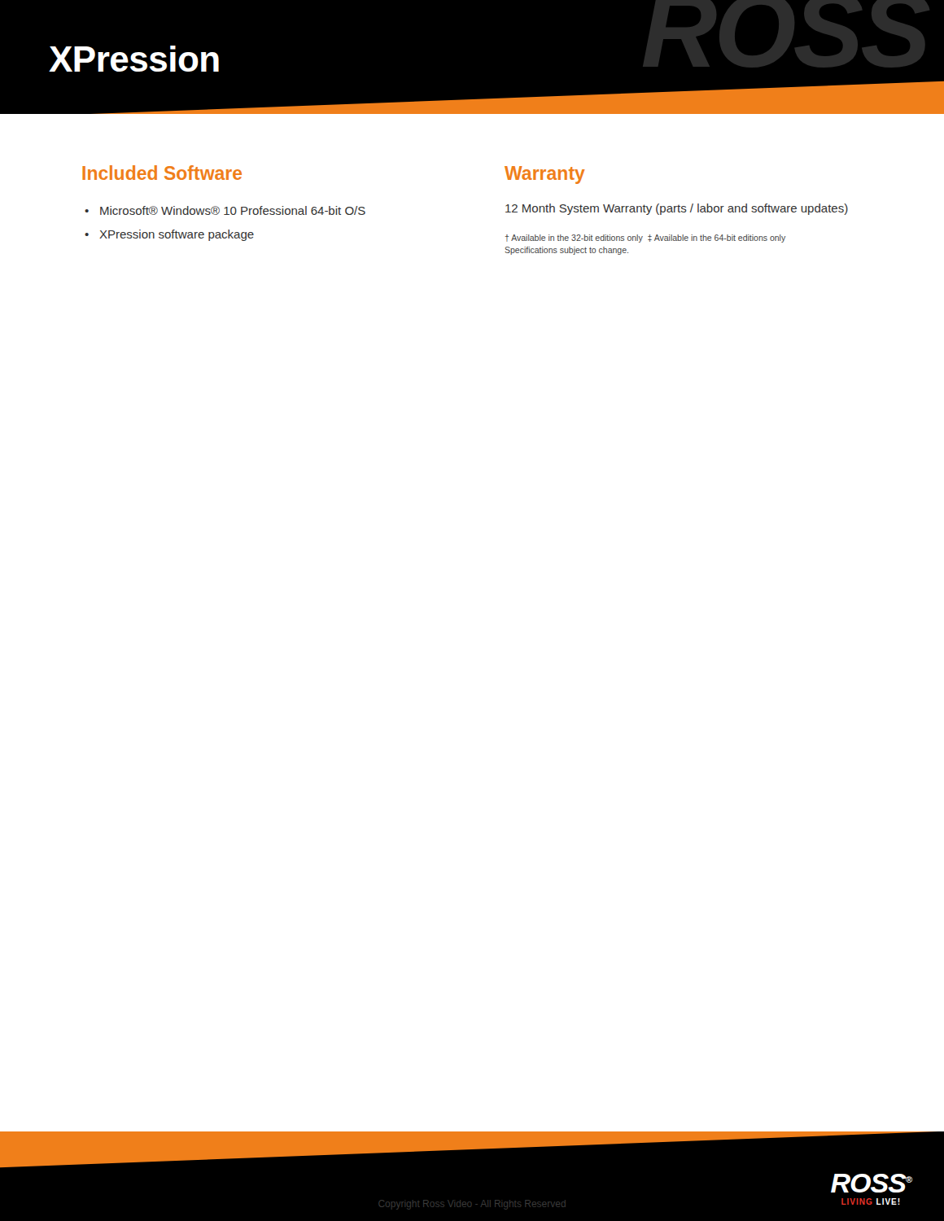ROSS
XPression
Included Software
Microsoft® Windows® 10 Professional 64-bit O/S
XPression software package
Warranty
12 Month System Warranty (parts / labor and software updates)
† Available in the 32-bit editions only ‡ Available in the 64-bit editions only
Specifications subject to change.
Copyright Ross Video - All Rights Reserved
ROSS®
LIVING LIVE!